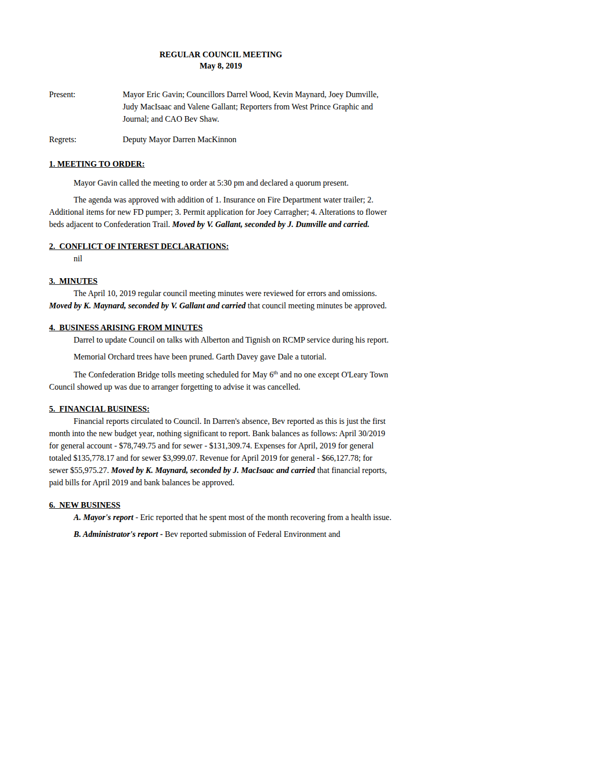REGULAR COUNCIL MEETING
May 8, 2019
Present:
Mayor Eric Gavin; Councillors Darrel Wood, Kevin Maynard, Joey Dumville, Judy MacIsaac and Valene Gallant; Reporters from West Prince Graphic and Journal; and CAO Bev Shaw.
Regrets:
Deputy Mayor Darren MacKinnon
1. MEETING TO ORDER:
Mayor Gavin called the meeting to order at 5:30 pm and declared a quorum present.
The agenda was approved with addition of 1. Insurance on Fire Department water trailer; 2. Additional items for new FD pumper; 3. Permit application for Joey Carragher; 4. Alterations to flower beds adjacent to Confederation Trail. Moved by V. Gallant, seconded by J. Dumville and carried.
2. CONFLICT OF INTEREST DECLARATIONS:
nil
3. MINUTES
The April 10, 2019 regular council meeting minutes were reviewed for errors and omissions. Moved by K. Maynard, seconded by V. Gallant and carried that council meeting minutes be approved.
4. BUSINESS ARISING FROM MINUTES
Darrel to update Council on talks with Alberton and Tignish on RCMP service during his report.
Memorial Orchard trees have been pruned. Garth Davey gave Dale a tutorial.
The Confederation Bridge tolls meeting scheduled for May 6th and no one except O'Leary Town Council showed up was due to arranger forgetting to advise it was cancelled.
5. FINANCIAL BUSINESS:
Financial reports circulated to Council. In Darren's absence, Bev reported as this is just the first month into the new budget year, nothing significant to report. Bank balances as follows: April 30/2019 for general account - $78,749.75 and for sewer - $131,309.74. Expenses for April, 2019 for general totaled $135,778.17 and for sewer $3,999.07. Revenue for April 2019 for general - $66,127.78; for sewer $55,975.27. Moved by K. Maynard, seconded by J. MacIsaac and carried that financial reports, paid bills for April 2019 and bank balances be approved.
6. NEW BUSINESS
A. Mayor's report - Eric reported that he spent most of the month recovering from a health issue.
B. Administrator's report - Bev reported submission of Federal Environment and